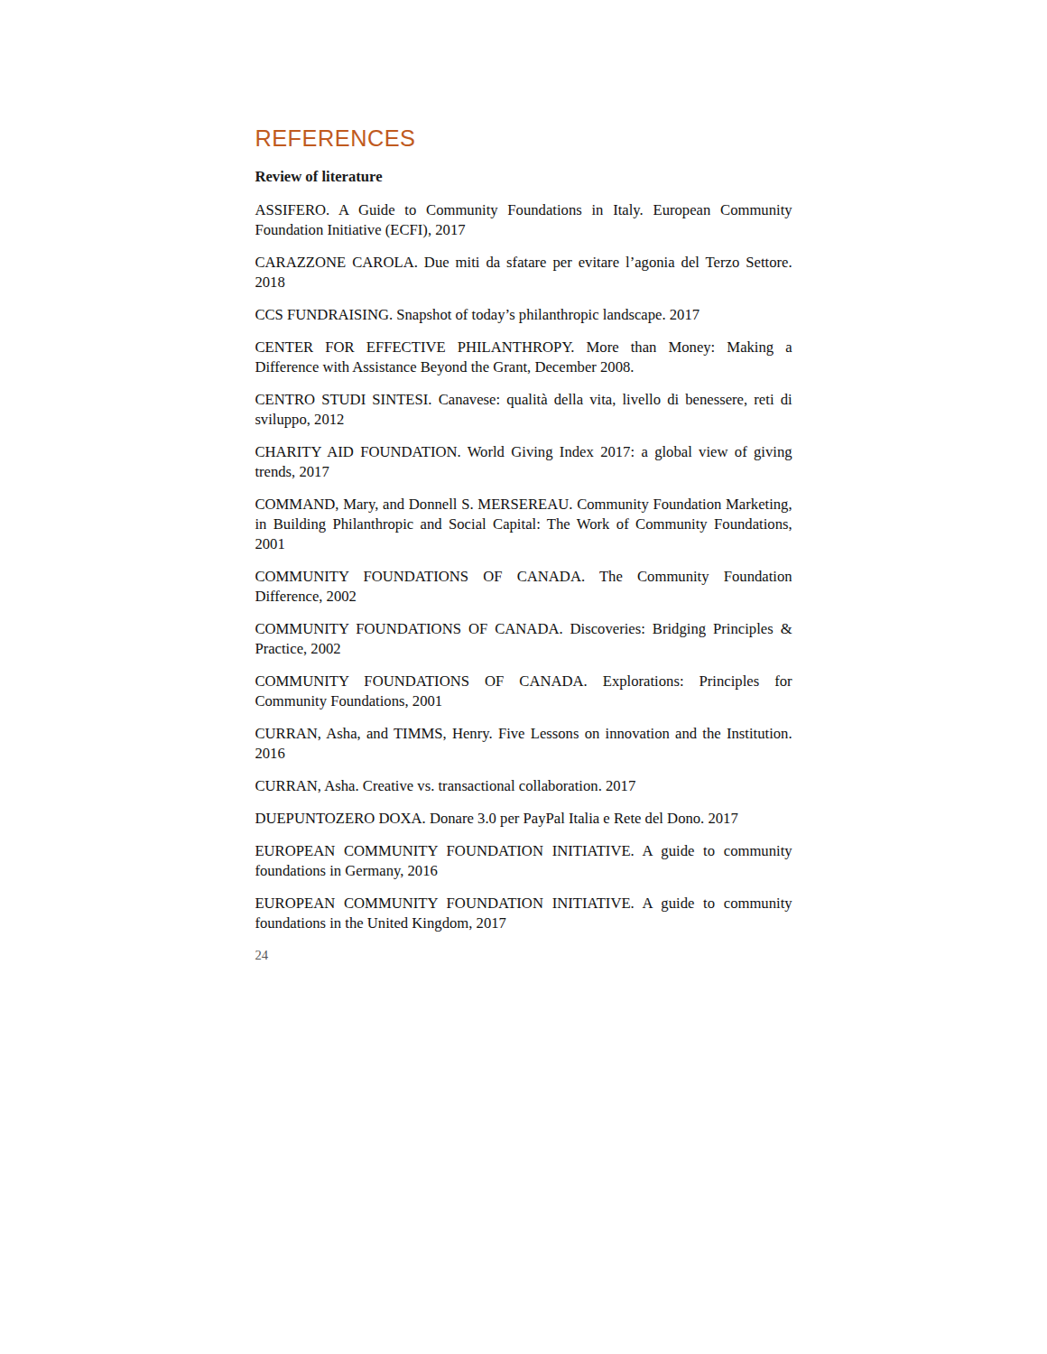References
Review of literature
ASSIFERO. A Guide to Community Foundations in Italy. European Community Foundation Initiative (ECFI), 2017
CARAZZONE CAROLA. Due miti da sfatare per evitare l’agonia del Terzo Settore. 2018
CCS FUNDRAISING. Snapshot of today’s philanthropic landscape. 2017
CENTER FOR EFFECTIVE PHILANTHROPY. More than Money: Making a Difference with Assistance Beyond the Grant, December 2008.
CENTRO STUDI SINTESI. Canavese: qualità della vita, livello di benessere, reti di sviluppo, 2012
CHARITY AID FOUNDATION. World Giving Index 2017: a global view of giving trends, 2017
COMMAND, Mary, and Donnell S. MERSEREAU. Community Foundation Marketing, in Building Philanthropic and Social Capital: The Work of Community Foundations, 2001
COMMUNITY FOUNDATIONS OF CANADA. The Community Foundation Difference, 2002
COMMUNITY FOUNDATIONS OF CANADA. Discoveries: Bridging Principles & Practice, 2002
COMMUNITY FOUNDATIONS OF CANADA. Explorations: Principles for Community Foundations, 2001
CURRAN, Asha, and TIMMS, Henry. Five Lessons on innovation and the Institution. 2016
CURRAN, Asha. Creative vs. transactional collaboration. 2017
DUEPUNTOZERO DOXA. Donare 3.0 per PayPal Italia e Rete del Dono. 2017
EUROPEAN COMMUNITY FOUNDATION INITIATIVE. A guide to community foundations in Germany, 2016
EUROPEAN COMMUNITY FOUNDATION INITIATIVE. A guide to community foundations in the United Kingdom, 2017
24